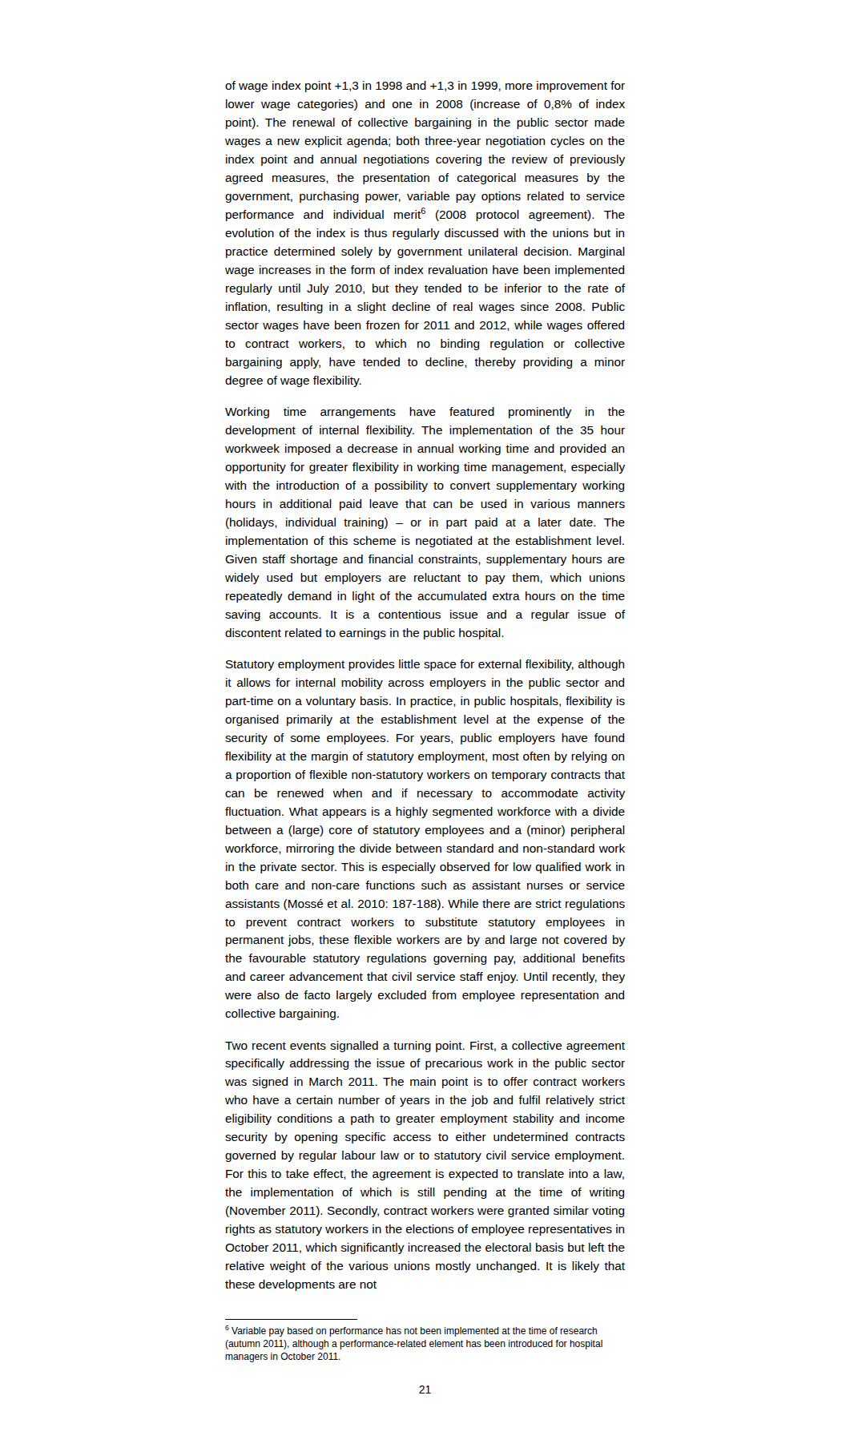of wage index point +1,3 in 1998 and +1,3 in 1999, more improvement for lower wage categories) and one in 2008 (increase of 0,8% of index point). The renewal of collective bargaining in the public sector made wages a new explicit agenda; both three-year negotiation cycles on the index point and annual negotiations covering the review of previously agreed measures, the presentation of categorical measures by the government, purchasing power, variable pay options related to service performance and individual merit6 (2008 protocol agreement). The evolution of the index is thus regularly discussed with the unions but in practice determined solely by government unilateral decision. Marginal wage increases in the form of index revaluation have been implemented regularly until July 2010, but they tended to be inferior to the rate of inflation, resulting in a slight decline of real wages since 2008. Public sector wages have been frozen for 2011 and 2012, while wages offered to contract workers, to which no binding regulation or collective bargaining apply, have tended to decline, thereby providing a minor degree of wage flexibility.
Working time arrangements have featured prominently in the development of internal flexibility. The implementation of the 35 hour workweek imposed a decrease in annual working time and provided an opportunity for greater flexibility in working time management, especially with the introduction of a possibility to convert supplementary working hours in additional paid leave that can be used in various manners (holidays, individual training) – or in part paid at a later date. The implementation of this scheme is negotiated at the establishment level. Given staff shortage and financial constraints, supplementary hours are widely used but employers are reluctant to pay them, which unions repeatedly demand in light of the accumulated extra hours on the time saving accounts. It is a contentious issue and a regular issue of discontent related to earnings in the public hospital.
Statutory employment provides little space for external flexibility, although it allows for internal mobility across employers in the public sector and part-time on a voluntary basis. In practice, in public hospitals, flexibility is organised primarily at the establishment level at the expense of the security of some employees. For years, public employers have found flexibility at the margin of statutory employment, most often by relying on a proportion of flexible non-statutory workers on temporary contracts that can be renewed when and if necessary to accommodate activity fluctuation. What appears is a highly segmented workforce with a divide between a (large) core of statutory employees and a (minor) peripheral workforce, mirroring the divide between standard and non-standard work in the private sector. This is especially observed for low qualified work in both care and non-care functions such as assistant nurses or service assistants (Mossé et al. 2010: 187-188). While there are strict regulations to prevent contract workers to substitute statutory employees in permanent jobs, these flexible workers are by and large not covered by the favourable statutory regulations governing pay, additional benefits and career advancement that civil service staff enjoy. Until recently, they were also de facto largely excluded from employee representation and collective bargaining.
Two recent events signalled a turning point. First, a collective agreement specifically addressing the issue of precarious work in the public sector was signed in March 2011. The main point is to offer contract workers who have a certain number of years in the job and fulfil relatively strict eligibility conditions a path to greater employment stability and income security by opening specific access to either undetermined contracts governed by regular labour law or to statutory civil service employment. For this to take effect, the agreement is expected to translate into a law, the implementation of which is still pending at the time of writing (November 2011). Secondly, contract workers were granted similar voting rights as statutory workers in the elections of employee representatives in October 2011, which significantly increased the electoral basis but left the relative weight of the various unions mostly unchanged. It is likely that these developments are not
6 Variable pay based on performance has not been implemented at the time of research (autumn 2011), although a performance-related element has been introduced for hospital managers in October 2011.
21